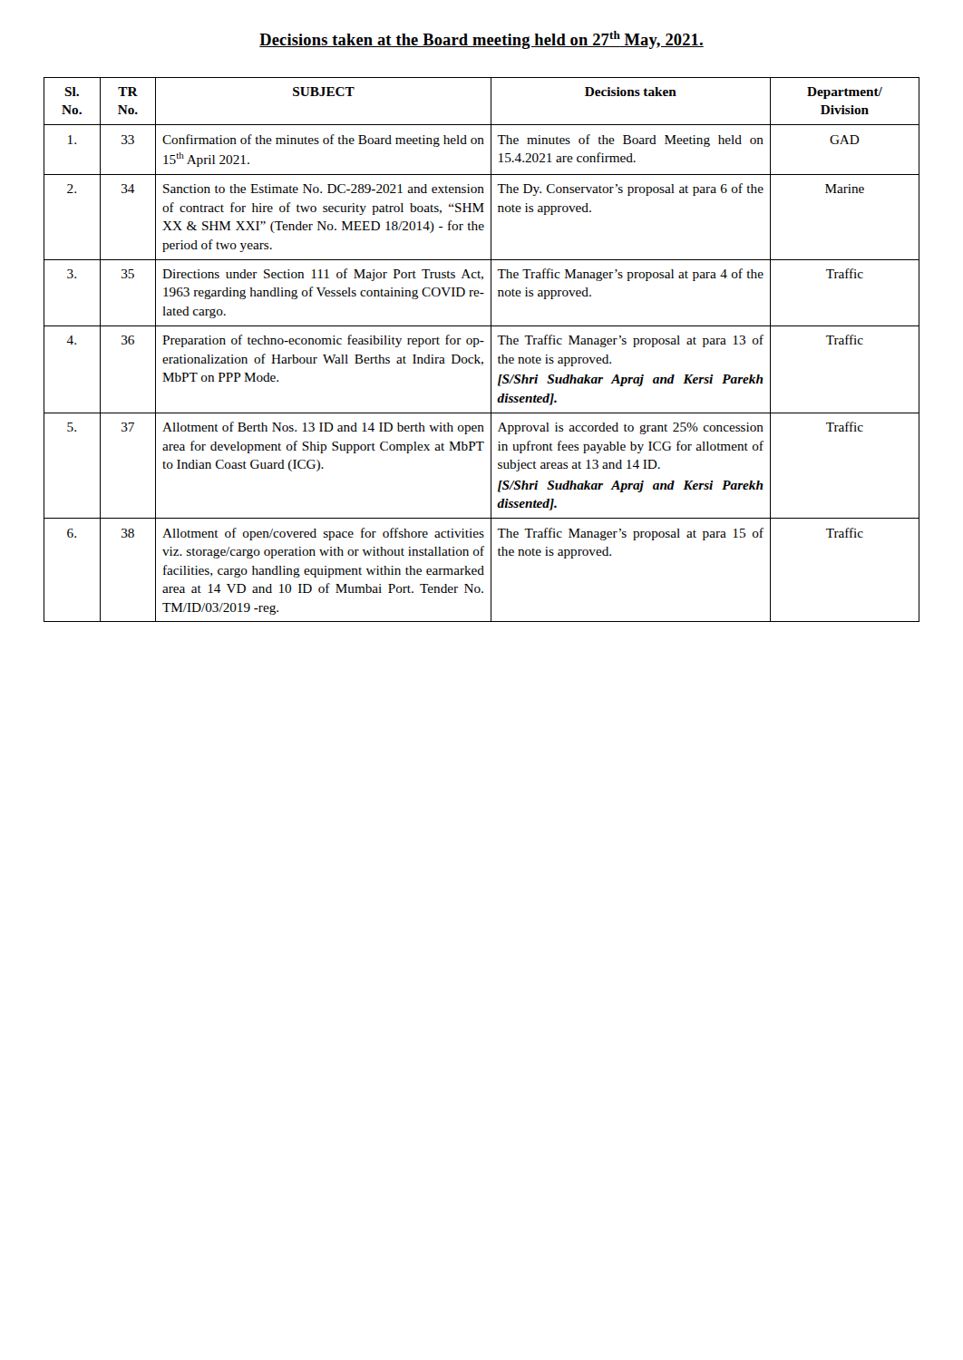Decisions taken at the Board meeting held on 27th May, 2021.
Decisions taken at the Board meeting held on 27th May, 2021
| Sl. No. | TR No. | SUBJECT | Decisions taken | Department/ Division |
| --- | --- | --- | --- | --- |
| 1. | 33 | Confirmation of the minutes of the Board meeting held on 15 th April 2021. | The minutes of the Board Meeting held on 15.4.2021 are confirmed. | GAD |
| 2. | 34 | Sanction to the Estimate No. DC-289-2021 and extension of contract for hire of two security patrol boats, “SHM XX & SHM XXI” (Tender No. MEED 18/2014) - for the period of two years. | The Dy. Conservator’s proposal at para 6 of the note is approved. | Marine |
| 3. | 35 | Directions under Section 111 of Major Port Trusts Act, 1963 regarding handling of Vessels containing COVID related cargo. | The Traffic Manager’s proposal at para 4 of the note is approved. | Traffic |
| 4. | 36 | Preparation of techno-economic feasibility report for operationalization of Harbour Wall Berths at Indira Dock, MbPT on PPP Mode. | The Traffic Manager’s proposal at para 13 of the note is approved. [S/Shri Sudhakar Apraj and Kersi Parekh dissented]. | Traffic |
| 5. | 37 | Allotment of Berth Nos. 13 ID and 14 ID berth with open area for development of Ship Support Complex at MbPT to Indian Coast Guard (ICG). | Approval is accorded to grant 25% concession in upfront fees payable by ICG for allotment of subject areas at 13 and 14 ID. [S/Shri Sudhakar Apraj and Kersi Parekh dissented]. | Traffic |
| 6. | 38 | Allotment of open/covered space for offshore activities viz. storage/cargo operation with or without installation of facilities, cargo handling equipment within the earmarked area at 14 VD and 10 ID of Mumbai Port. Tender No. TM/ID/03/2019 -reg. | The Traffic Manager’s proposal at para 15 of the note is approved. | Traffic |